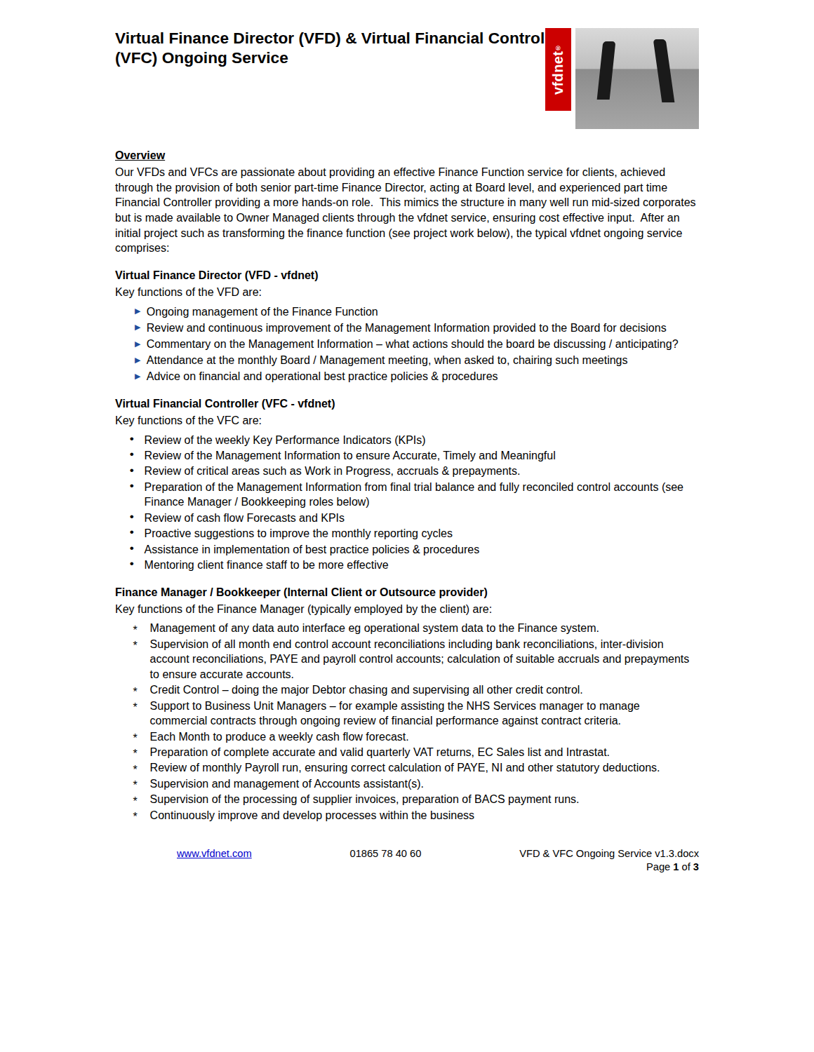vfdnet®
Virtual Finance Director (VFD) & Virtual Financial Controller (VFC) Ongoing Service
Overview
Our VFDs and VFCs are passionate about providing an effective Finance Function service for clients, achieved through the provision of both senior part-time Finance Director, acting at Board level, and experienced part time Financial Controller providing a more hands-on role. This mimics the structure in many well run mid-sized corporates but is made available to Owner Managed clients through the vfdnet service, ensuring cost effective input. After an initial project such as transforming the finance function (see project work below), the typical vfdnet ongoing service comprises:
Virtual Finance Director (VFD - vfdnet)
Key functions of the VFD are:
Ongoing management of the Finance Function
Review and continuous improvement of the Management Information provided to the Board for decisions
Commentary on the Management Information – what actions should the board be discussing / anticipating?
Attendance at the monthly Board / Management meeting, when asked to, chairing such meetings
Advice on financial and operational best practice policies & procedures
Virtual Financial Controller (VFC - vfdnet)
Key functions of the VFC are:
Review of the weekly Key Performance Indicators (KPIs)
Review of the Management Information to ensure Accurate, Timely and Meaningful
Review of critical areas such as Work in Progress, accruals & prepayments.
Preparation of the Management Information from final trial balance and fully reconciled control accounts (see Finance Manager / Bookkeeping roles below)
Review of cash flow Forecasts and KPIs
Proactive suggestions to improve the monthly reporting cycles
Assistance in implementation of best practice policies & procedures
Mentoring client finance staff to be more effective
Finance Manager / Bookkeeper (Internal Client or Outsource provider)
Key functions of the Finance Manager (typically employed by the client) are:
Management of any data auto interface eg operational system data to the Finance system.
Supervision of all month end control account reconciliations including bank reconciliations, inter-division account reconciliations, PAYE and payroll control accounts; calculation of suitable accruals and prepayments to ensure accurate accounts.
Credit Control – doing the major Debtor chasing and supervising all other credit control.
Support to Business Unit Managers – for example assisting the NHS Services manager to manage commercial contracts through ongoing review of financial performance against contract criteria.
Each Month to produce a weekly cash flow forecast.
Preparation of complete accurate and valid quarterly VAT returns, EC Sales list and Intrastat.
Review of monthly Payroll run, ensuring correct calculation of PAYE, NI and other statutory deductions.
Supervision and management of Accounts assistant(s).
Supervision of the processing of supplier invoices, preparation of BACS payment runs.
Continuously improve and develop processes within the business
www.vfdnet.com
01865 78 40 60
VFD & VFC Ongoing Service v1.3.docx Page 1 of 3